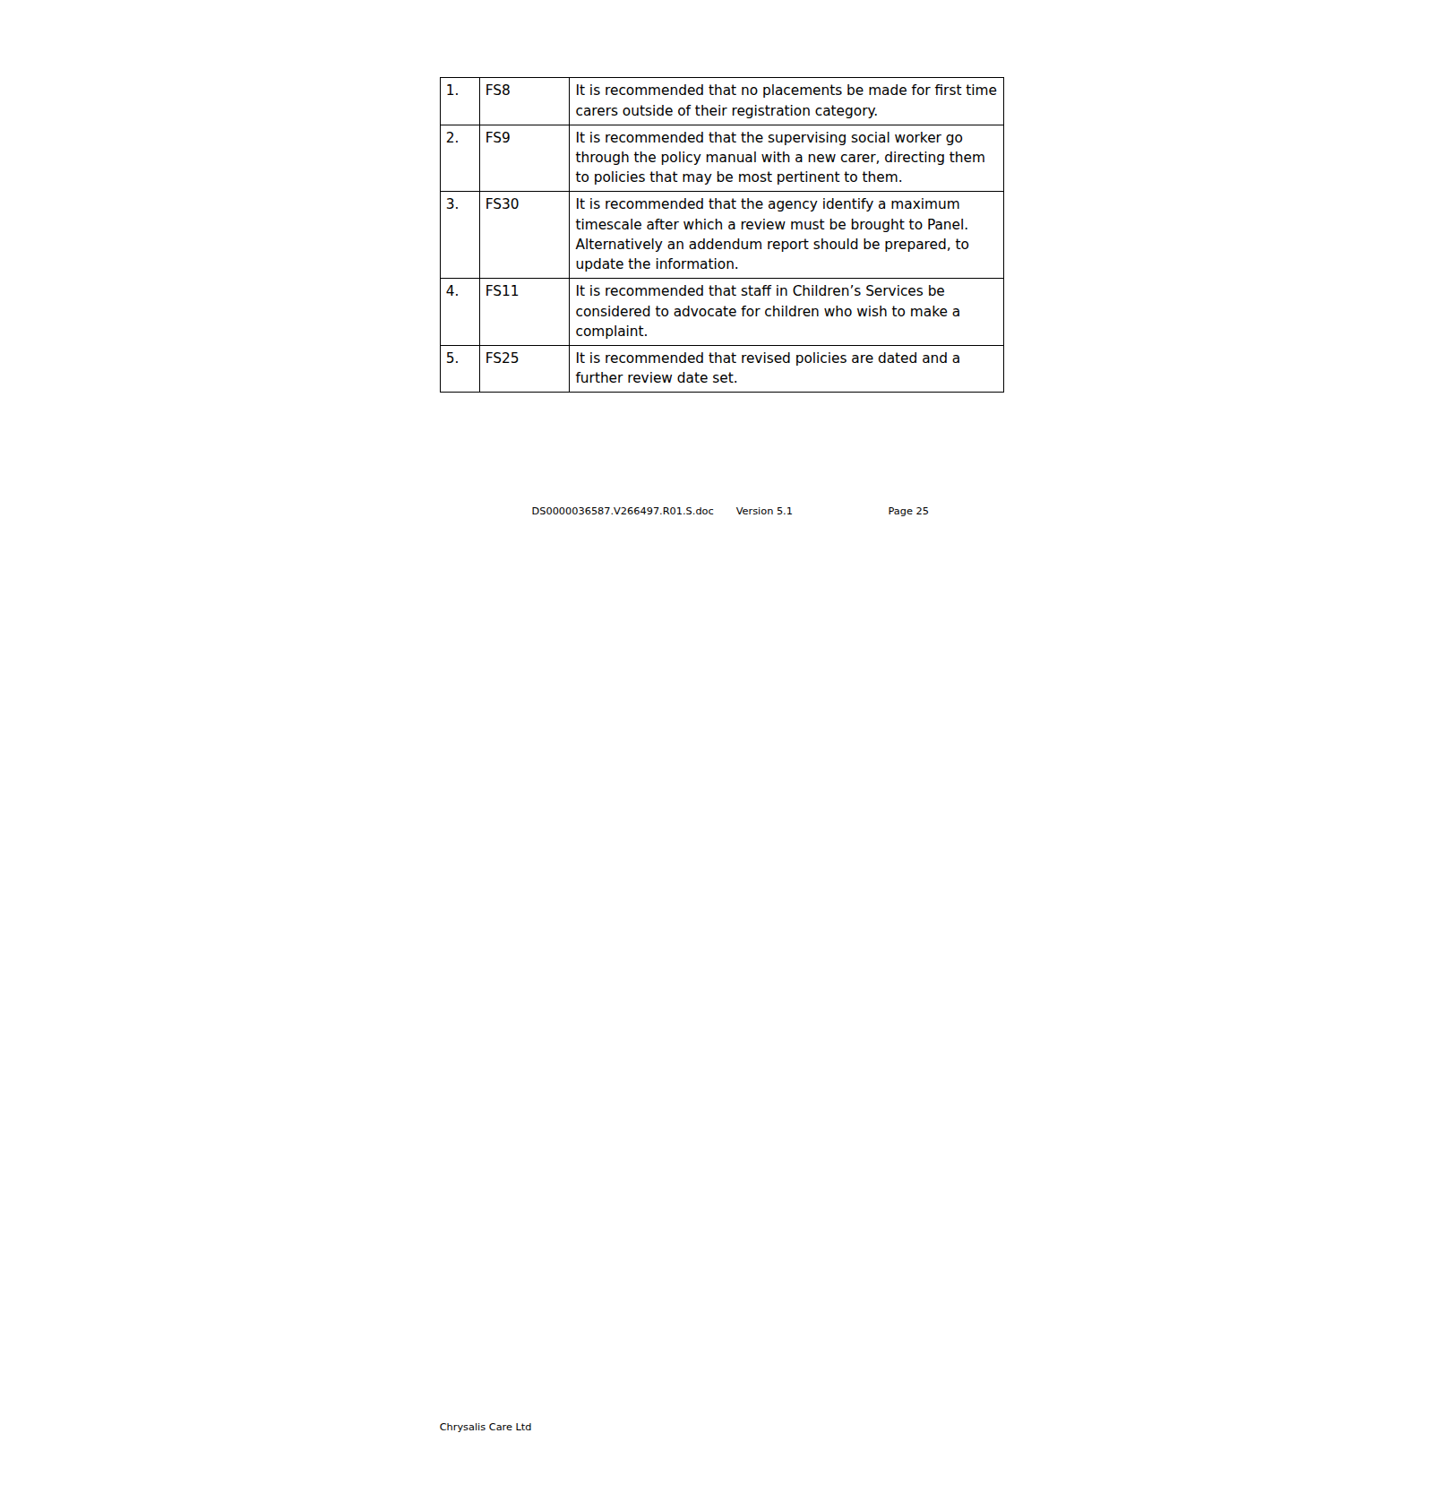| 1. | FS8 | It is recommended that no placements be made for first time carers outside of their registration category. |
| 2. | FS9 | It is recommended that the supervising social worker go through the policy manual with a new carer, directing them to policies that may be most pertinent to them. |
| 3. | FS30 | It is recommended that the agency identify a maximum timescale after which a review must be brought to Panel. Alternatively an addendum report should be prepared, to update the information. |
| 4. | FS11 | It is recommended that staff in Children’s Services be considered to advocate for children who wish to make a complaint. |
| 5. | FS25 | It is recommended that revised policies are dated and a further review date set. |
Chrysalis Care Ltd
DS0000036587.V266497.R01.S.doc Version 5.1 Page 25